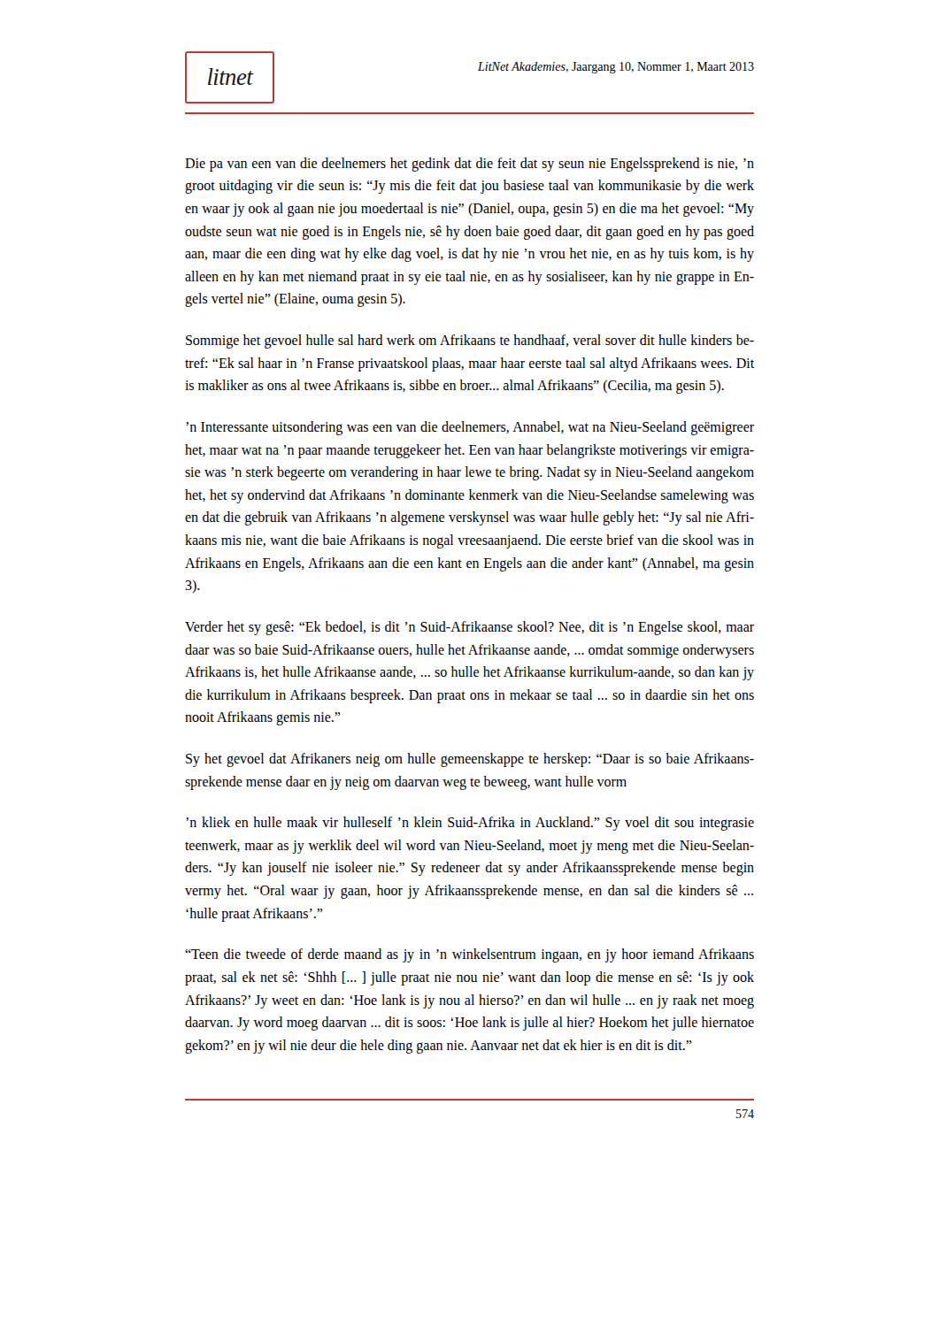litnet
LitNet Akademies, Jaargang 10, Nommer 1, Maart 2013
Die pa van een van die deelnemers het gedink dat die feit dat sy seun nie Engelssprekend is nie, ’n groot uitdaging vir die seun is: “Jy mis die feit dat jou basiese taal van kommunikasie by die werk en waar jy ook al gaan nie jou moedertaal is nie” (Daniel, oupa, gesin 5) en die ma het gevoel: “My oudste seun wat nie goed is in Engels nie, sê hy doen baie goed daar, dit gaan goed en hy pas goed aan, maar die een ding wat hy elke dag voel, is dat hy nie ’n vrou het nie, en as hy tuis kom, is hy alleen en hy kan met niemand praat in sy eie taal nie, en as hy sosialiseer, kan hy nie grappe in Engels vertel nie” (Elaine, ouma gesin 5).
Sommige het gevoel hulle sal hard werk om Afrikaans te handhaaf, veral sover dit hulle kinders betref: “Ek sal haar in ’n Franse privaatskool plaas, maar haar eerste taal sal altyd Afrikaans wees. Dit is makliker as ons al twee Afrikaans is, sibbe en broer... almal Afrikaans” (Cecilia, ma gesin 5).
’n Interessante uitsondering was een van die deelnemers, Annabel, wat na Nieu-Seeland geëmigreer het, maar wat na ’n paar maande teruggekeer het. Een van haar belangrikste motiverings vir emigrasie was ’n sterk begeerte om verandering in haar lewe te bring. Nadat sy in Nieu-Seeland aangekom het, het sy ondervind dat Afrikaans ’n dominante kenmerk van die Nieu-Seelandse samelewing was en dat die gebruik van Afrikaans ’n algemene verskynsel was waar hulle gebly het: “Jy sal nie Afrikaans mis nie, want die baie Afrikaans is nogal vreesaanjaend. Die eerste brief van die skool was in Afrikaans en Engels, Afrikaans aan die een kant en Engels aan die ander kant” (Annabel, ma gesin 3).
Verder het sy gesê: “Ek bedoel, is dit ’n Suid-Afrikaanse skool? Nee, dit is ’n Engelse skool, maar daar was so baie Suid-Afrikaanse ouers, hulle het Afrikaanse aande, ... omdat sommige onderwysers Afrikaans is, het hulle Afrikaanse aande, ... so hulle het Afrikaanse kurrikulum-aande, so dan kan jy die kurrikulum in Afrikaans bespreek. Dan praat ons in mekaar se taal ... so in daardie sin het ons nooit Afrikaans gemis nie.”
Sy het gevoel dat Afrikaners neig om hulle gemeenskappe te herskep: “Daar is so baie Afrikaanssprekende mense daar en jy neig om daarvan weg te beweeg, want hulle vorm
’n kliek en hulle maak vir hulleself ’n klein Suid-Afrika in Auckland.” Sy voel dit sou integrasie teenwerk, maar as jy werklik deel wil word van Nieu-Seeland, moet jy meng met die Nieu-Seelanders. “Jy kan jouself nie isoleer nie.” Sy redeneer dat sy ander Afrikaanssprekende mense begin vermy het. “Oral waar jy gaan, hoor jy Afrikaanssprekende mense, en dan sal die kinders sê ... ‘hulle praat Afrikaans’.”
“Teen die tweede of derde maand as jy in ’n winkelsentrum ingaan, en jy hoor iemand Afrikaans praat, sal ek net sê: ‘Shhh [... ] julle praat nie nou nie’ want dan loop die mense en sê: ‘Is jy ook Afrikaans?’ Jy weet en dan: ‘Hoe lank is jy nou al hierso?’ en dan wil hulle ... en jy raak net moeg daarvan. Jy word moeg daarvan ... dit is soos: ‘Hoe lank is julle al hier? Hoekom het julle hiernatoe gekom?’ en jy wil nie deur die hele ding gaan nie. Aanvaar net dat ek hier is en dit is dit.”
574